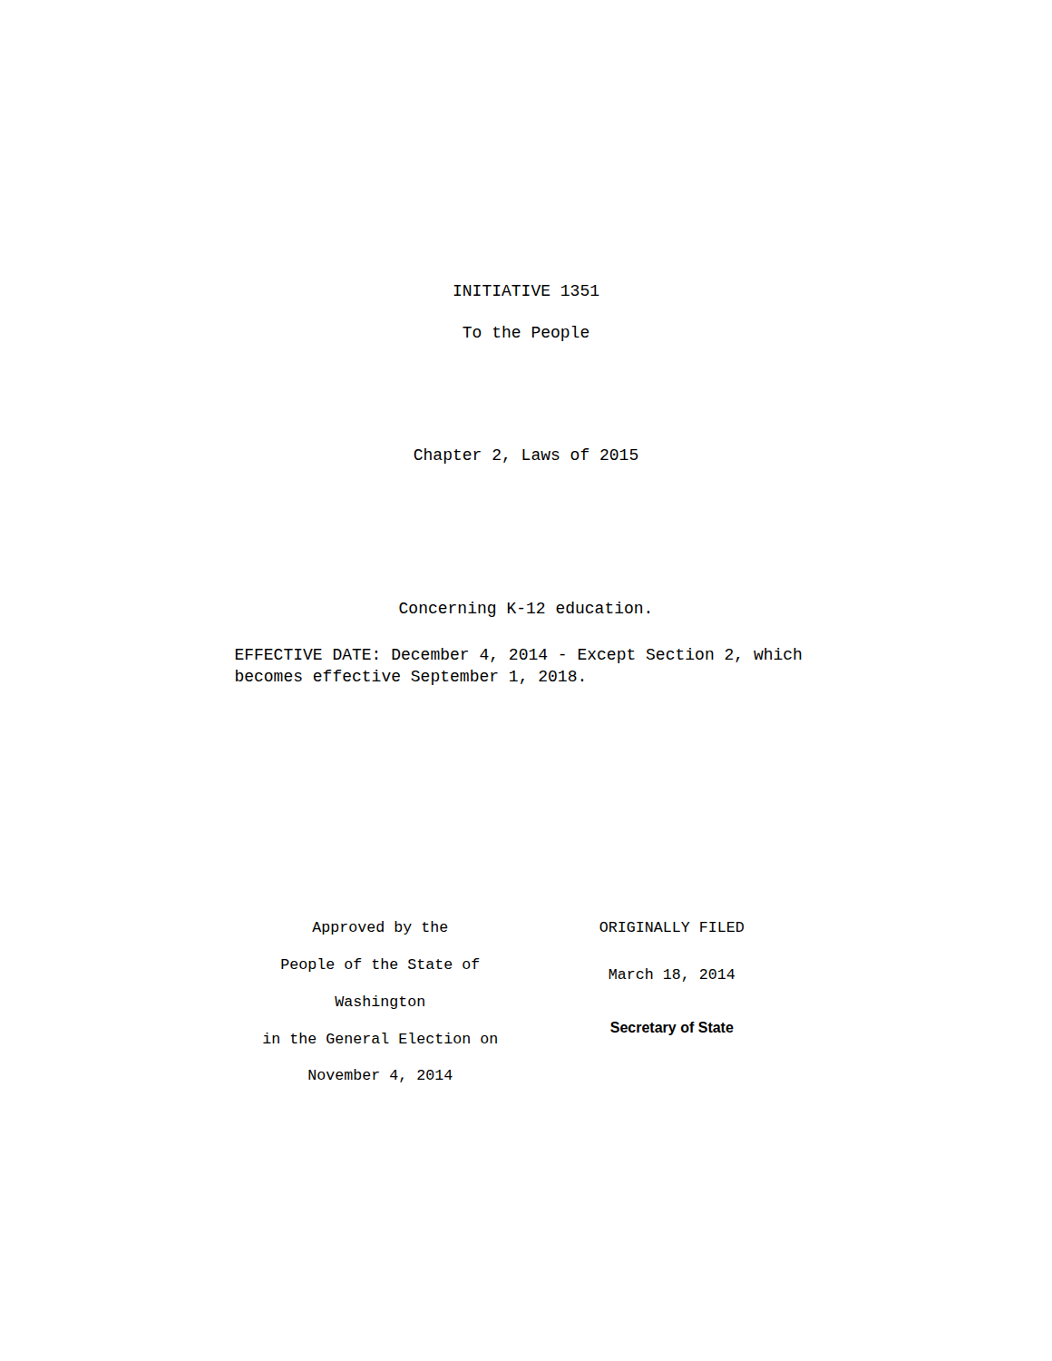INITIATIVE 1351
To the People
Chapter 2, Laws of 2015
Concerning K-12 education.
EFFECTIVE DATE: December 4, 2014 - Except Section 2, which becomes effective September 1, 2018.
| Approved by the People of the State of Washington in the General Election on November 4, 2014 | ORIGINALLY FILED March 18, 2014 Secretary of State |